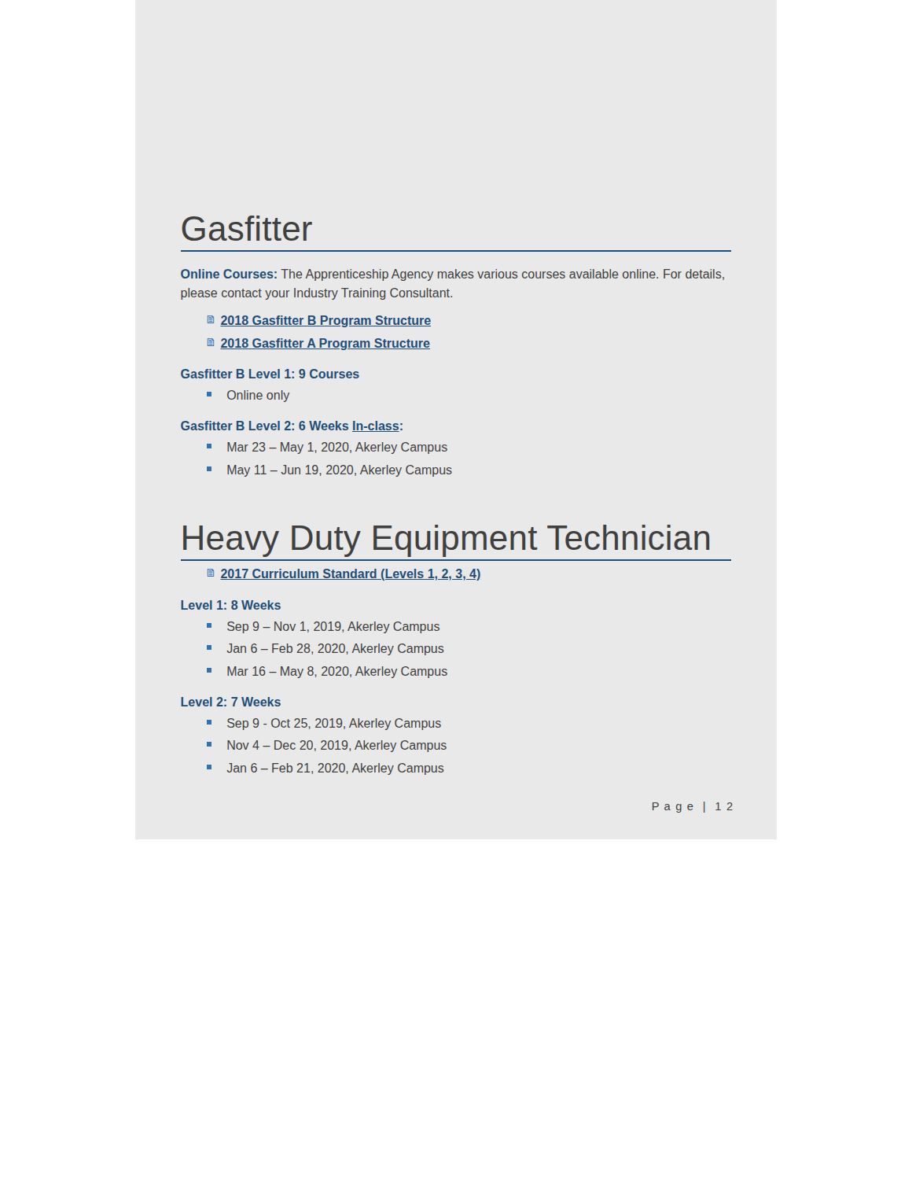Gasfitter
Online Courses: The Apprenticeship Agency makes various courses available online. For details, please contact your Industry Training Consultant.
🗎2018 Gasfitter B Program Structure
🗎2018 Gasfitter A Program Structure
Gasfitter B Level 1: 9 Courses
Online only
Gasfitter B Level 2: 6 Weeks In-class:
Mar 23 – May 1, 2020, Akerley Campus
May 11 – Jun 19, 2020, Akerley Campus
Heavy Duty Equipment Technician
🗎2017 Curriculum Standard (Levels 1, 2, 3, 4)
Level 1: 8 Weeks
Sep 9 – Nov 1, 2019, Akerley Campus
Jan 6 – Feb 28, 2020, Akerley Campus
Mar 16 – May 8, 2020, Akerley Campus
Level 2: 7 Weeks
Sep 9 - Oct 25, 2019, Akerley Campus
Nov 4 – Dec 20, 2019, Akerley Campus
Jan 6 – Feb 21, 2020, Akerley Campus
P a g e | 1 2